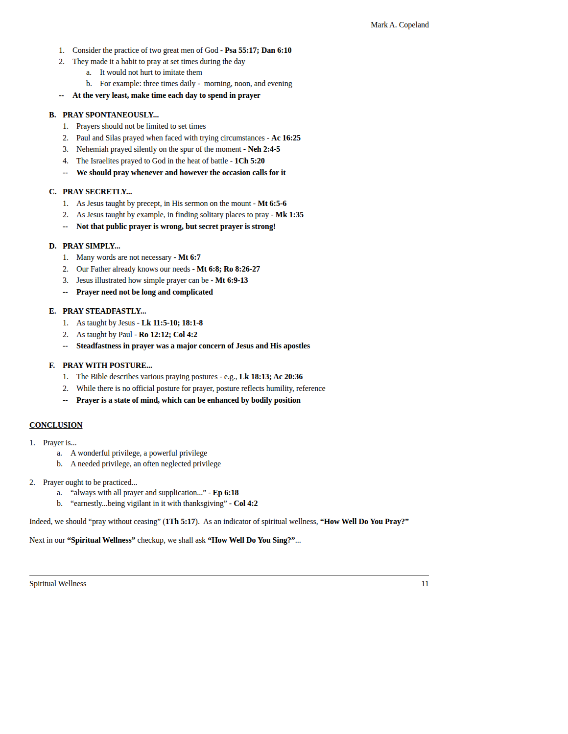Mark A. Copeland
1. Consider the practice of two great men of God - Psa 55:17; Dan 6:10
2. They made it a habit to pray at set times during the day
a. It would not hurt to imitate them
b. For example: three times daily - morning, noon, and evening
--At the very least, make time each day to spend in prayer
B. PRAY SPONTANEOUSLY...
1. Prayers should not be limited to set times
2. Paul and Silas prayed when faced with trying circumstances - Ac 16:25
3. Nehemiah prayed silently on the spur of the moment - Neh 2:4-5
4. The Israelites prayed to God in the heat of battle - 1Ch 5:20
--We should pray whenever and however the occasion calls for it
C. PRAY SECRETLY...
1. As Jesus taught by precept, in His sermon on the mount - Mt 6:5-6
2. As Jesus taught by example, in finding solitary places to pray - Mk 1:35
--Not that public prayer is wrong, but secret prayer is strong!
D. PRAY SIMPLY...
1. Many words are not necessary - Mt 6:7
2. Our Father already knows our needs - Mt 6:8; Ro 8:26-27
3. Jesus illustrated how simple prayer can be - Mt 6:9-13
--Prayer need not be long and complicated
E. PRAY STEADFASTLY...
1. As taught by Jesus - Lk 11:5-10; 18:1-8
2. As taught by Paul - Ro 12:12; Col 4:2
--Steadfastness in prayer was a major concern of Jesus and His apostles
F. PRAY WITH POSTURE...
1. The Bible describes various praying postures - e.g., Lk 18:13; Ac 20:36
2. While there is no official posture for prayer, posture reflects humility, reference
--Prayer is a state of mind, which can be enhanced by bodily position
CONCLUSION
1. Prayer is...
a. A wonderful privilege, a powerful privilege
b. A needed privilege, an often neglected privilege
2. Prayer ought to be practiced...
a.“always with all prayer and supplication...” - Ep 6:18
b.“earnestly...being vigilant in it with thanksgiving” - Col 4:2
Indeed, we should “pray without ceasing” (1Th 5:17). As an indicator of spiritual wellness, “How Well Do You Pray?”
Next in our “Spiritual Wellness” checkup, we shall ask “How Well Do You Sing?”...
Spiritual Wellness 11